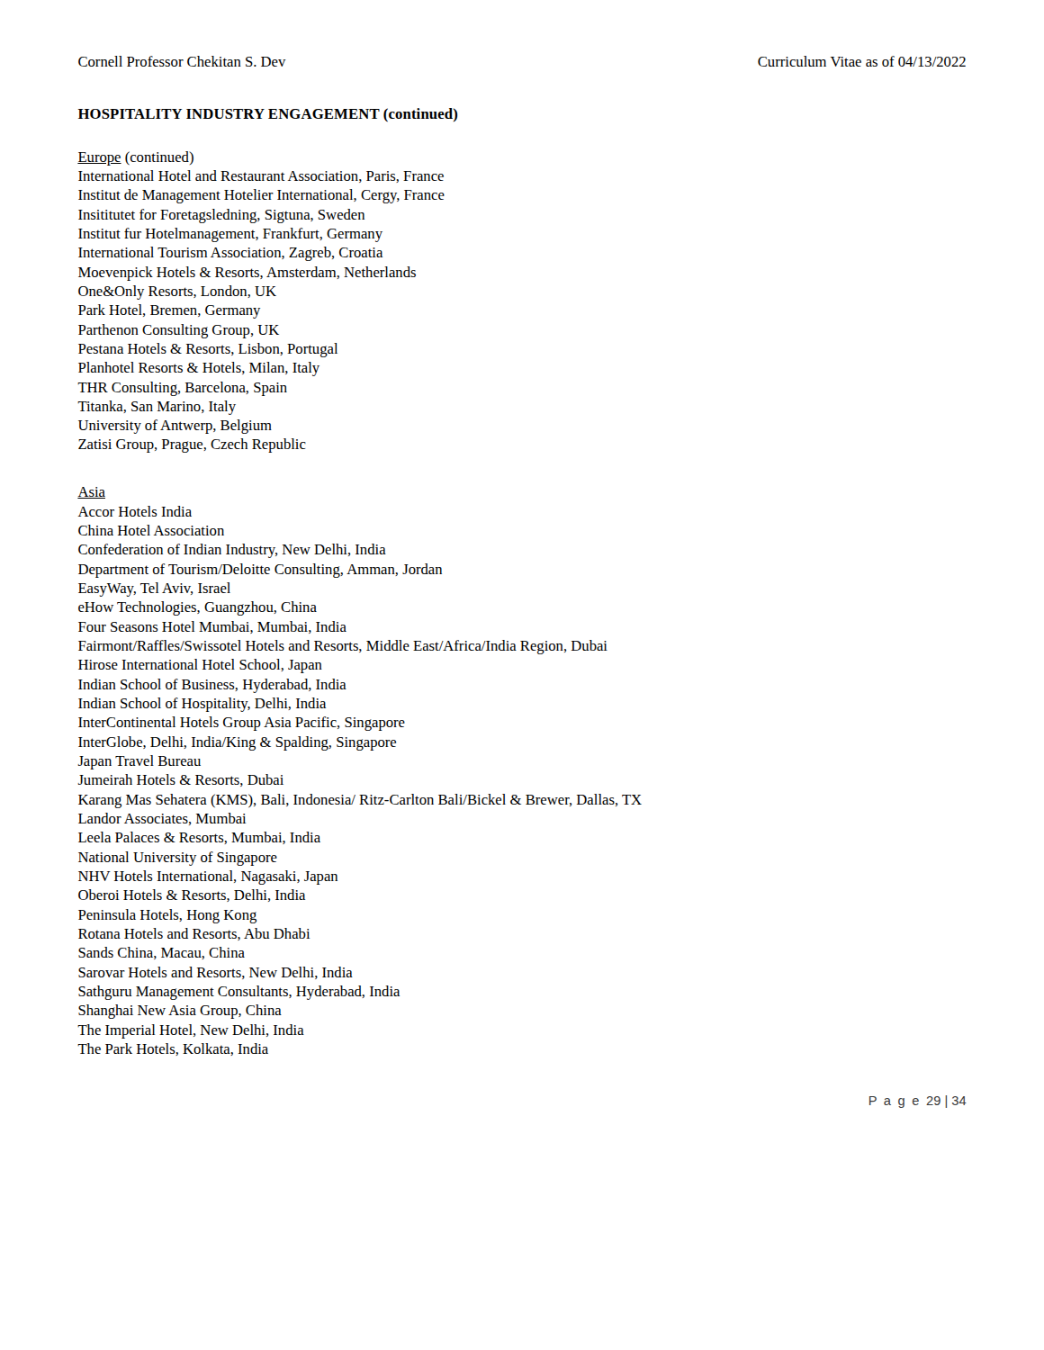Cornell Professor Chekitan S. Dev Curriculum Vitae as of 04/13/2022
HOSPITALITY INDUSTRY ENGAGEMENT (continued)
Europe (continued)
International Hotel and Restaurant Association, Paris, France
Institut de Management Hotelier International, Cergy, France
Insititutet for Foretagsledning, Sigtuna, Sweden
Institut fur Hotelmanagement, Frankfurt, Germany
International Tourism Association, Zagreb, Croatia
Moevenpick Hotels & Resorts, Amsterdam, Netherlands
One&Only Resorts, London, UK
Park Hotel, Bremen, Germany
Parthenon Consulting Group, UK
Pestana Hotels & Resorts, Lisbon, Portugal
Planhotel Resorts & Hotels, Milan, Italy
THR Consulting, Barcelona, Spain
Titanka, San Marino, Italy
University of Antwerp, Belgium
Zatisi Group, Prague, Czech Republic
Asia
Accor Hotels India
China Hotel Association
Confederation of Indian Industry, New Delhi, India
Department of Tourism/Deloitte Consulting, Amman, Jordan
EasyWay, Tel Aviv, Israel
eHow Technologies, Guangzhou, China
Four Seasons Hotel Mumbai, Mumbai, India
Fairmont/Raffles/Swissotel Hotels and Resorts, Middle East/Africa/India Region, Dubai
Hirose International Hotel School, Japan
Indian School of Business, Hyderabad, India
Indian School of Hospitality, Delhi, India
InterContinental Hotels Group Asia Pacific, Singapore
InterGlobe, Delhi, India/King & Spalding, Singapore
Japan Travel Bureau
Jumeirah Hotels & Resorts, Dubai
Karang Mas Sehatera (KMS), Bali, Indonesia/ Ritz-Carlton Bali/Bickel & Brewer, Dallas, TX
Landor Associates, Mumbai
Leela Palaces & Resorts, Mumbai, India
National University of Singapore
NHV Hotels International, Nagasaki, Japan
Oberoi Hotels & Resorts, Delhi, India
Peninsula Hotels, Hong Kong
Rotana Hotels and Resorts, Abu Dhabi
Sands China, Macau, China
Sarovar Hotels and Resorts, New Delhi, India
Sathguru Management Consultants, Hyderabad, India
Shanghai New Asia Group, China
The Imperial Hotel, New Delhi, India
The Park Hotels, Kolkata, India
P a g e 29 | 34